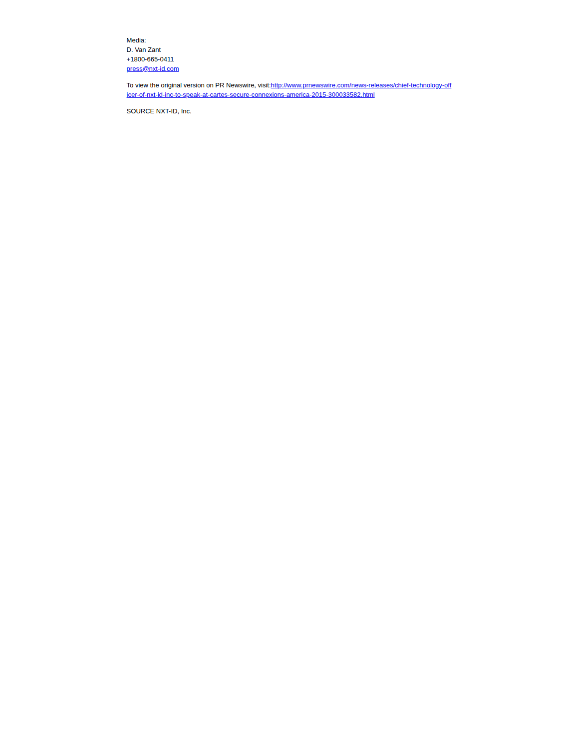Media:
D. Van Zant
+1800-665-0411
press@nxt-id.com
To view the original version on PR Newswire, visit:http://www.prnewswire.com/news-releases/chief-technology-officer-of-nxt-id-inc-to-speak-at-cartes-secure-connexions-america-2015-300033582.html
SOURCE NXT-ID, Inc.